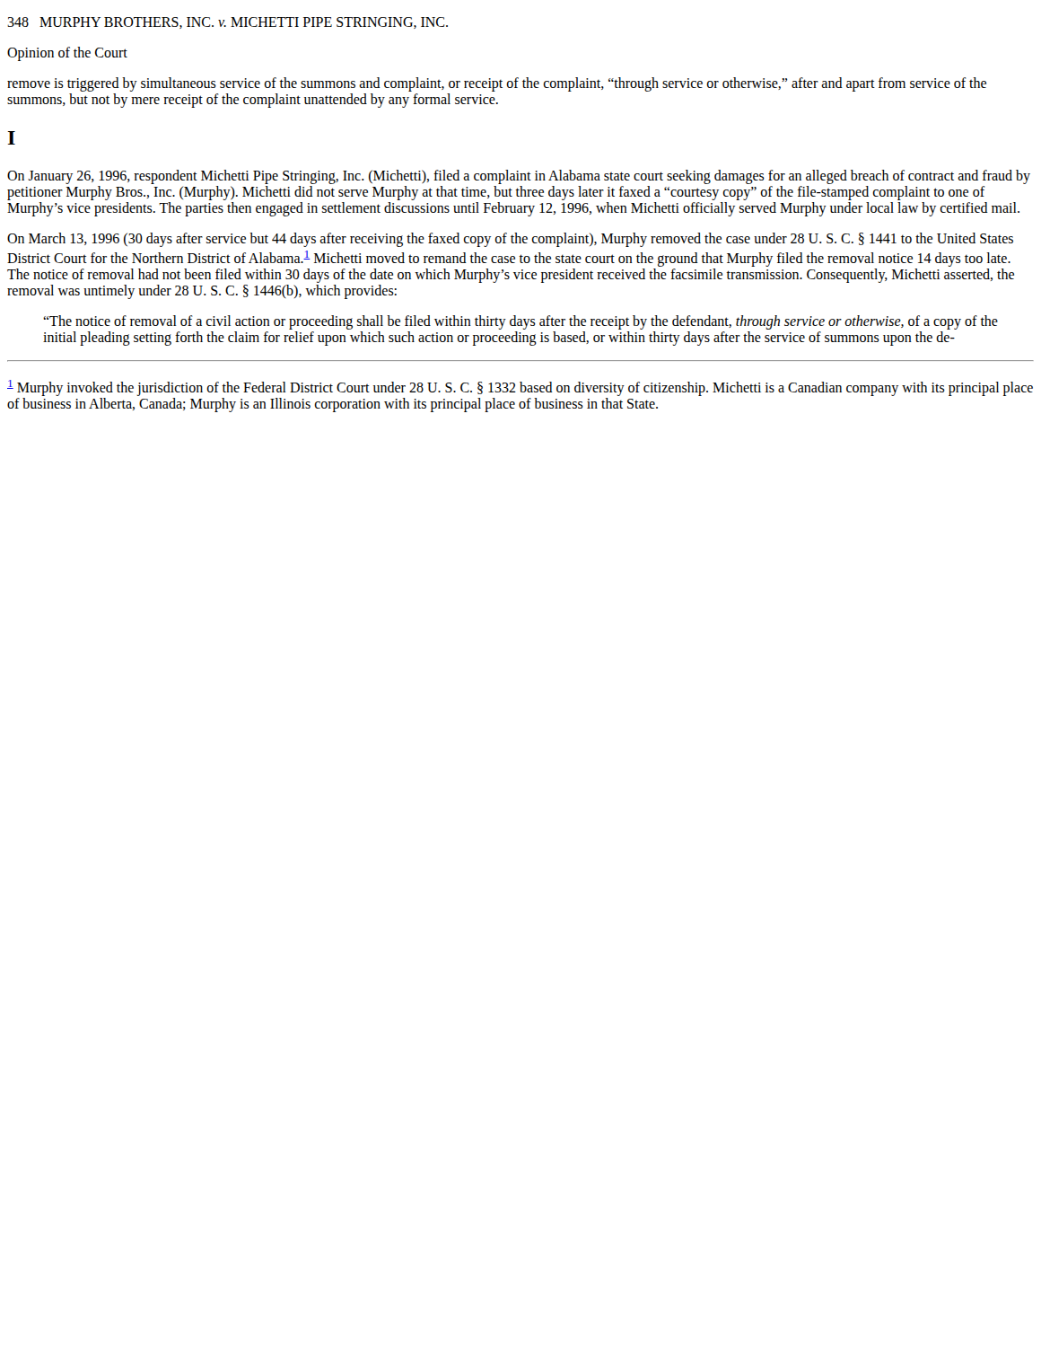348 MURPHY BROTHERS, INC. v. MICHETTI PIPE STRINGING, INC.
Opinion of the Court
remove is triggered by simultaneous service of the summons and complaint, or receipt of the complaint, “through service or otherwise,” after and apart from service of the summons, but not by mere receipt of the complaint unattended by any formal service.
I
On January 26, 1996, respondent Michetti Pipe Stringing, Inc. (Michetti), filed a complaint in Alabama state court seeking damages for an alleged breach of contract and fraud by petitioner Murphy Bros., Inc. (Murphy). Michetti did not serve Murphy at that time, but three days later it faxed a “courtesy copy” of the file-stamped complaint to one of Murphy’s vice presidents. The parties then engaged in settlement discussions until February 12, 1996, when Michetti officially served Murphy under local law by certified mail.
On March 13, 1996 (30 days after service but 44 days after receiving the faxed copy of the complaint), Murphy removed the case under 28 U. S. C. § 1441 to the United States District Court for the Northern District of Alabama.1 Michetti moved to remand the case to the state court on the ground that Murphy filed the removal notice 14 days too late. The notice of removal had not been filed within 30 days of the date on which Murphy’s vice president received the facsimile transmission. Consequently, Michetti asserted, the removal was untimely under 28 U. S. C. § 1446(b), which provides:
“The notice of removal of a civil action or proceeding shall be filed within thirty days after the receipt by the defendant, through service or otherwise, of a copy of the initial pleading setting forth the claim for relief upon which such action or proceeding is based, or within thirty days after the service of summons upon the de-
1 Murphy invoked the jurisdiction of the Federal District Court under 28 U. S. C. § 1332 based on diversity of citizenship. Michetti is a Canadian company with its principal place of business in Alberta, Canada; Murphy is an Illinois corporation with its principal place of business in that State.